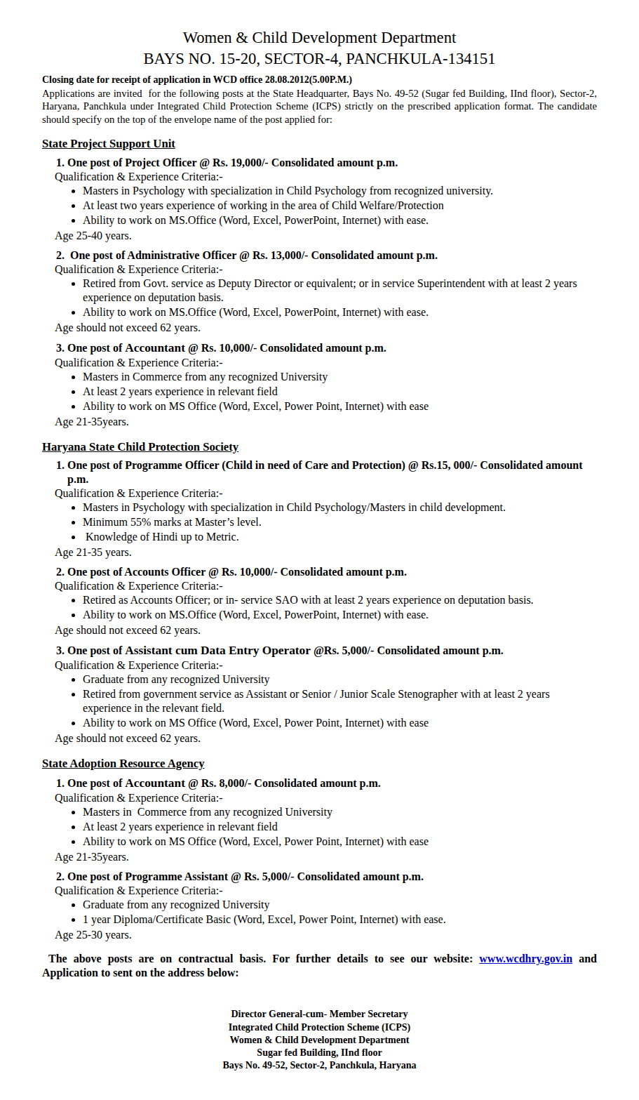Women & Child Development Department
BAYS NO. 15-20, SECTOR-4, PANCHKULA-134151
Closing date for receipt of application in WCD office 28.08.2012(5.00P.M.)
Applications are invited for the following posts at the State Headquarter, Bays No. 49-52 (Sugar fed Building, IInd floor), Sector-2, Haryana, Panchkula under Integrated Child Protection Scheme (ICPS) strictly on the prescribed application format. The candidate should specify on the top of the envelope name of the post applied for:
State Project Support Unit
One post of Project Officer @ Rs. 19,000/- Consolidated amount p.m.
Qualification & Experience Criteria:-
Masters in Psychology with specialization in Child Psychology from recognized university.
At least two years experience of working in the area of Child Welfare/Protection
Ability to work on MS.Office (Word, Excel, PowerPoint, Internet) with ease.
Age 25-40 years.
One post of Administrative Officer @ Rs. 13,000/- Consolidated amount p.m.
Qualification & Experience Criteria:-
Retired from Govt. service as Deputy Director or equivalent; or in service Superintendent with at least 2 years experience on deputation basis.
Ability to work on MS.Office (Word, Excel, PowerPoint, Internet) with ease.
Age should not exceed 62 years.
One post of Accountant @ Rs. 10,000/- Consolidated amount p.m.
Qualification & Experience Criteria:-
Masters in Commerce from any recognized University
At least 2 years experience in relevant field
Ability to work on MS Office (Word, Excel, Power Point, Internet) with ease
Age 21-35years.
Haryana State Child Protection Society
One post of Programme Officer (Child in need of Care and Protection) @ Rs.15, 000/- Consolidated amount p.m.
Qualification & Experience Criteria:-
Masters in Psychology with specialization in Child Psychology/Masters in child development.
Minimum 55% marks at Master’s level.
Knowledge of Hindi up to Metric.
Age 21-35 years.
One post of Accounts Officer @ Rs. 10,000/- Consolidated amount p.m.
Qualification & Experience Criteria:-
Retired as Accounts Officer; or in- service SAO with at least 2 years experience on deputation basis.
Ability to work on MS.Office (Word, Excel, PowerPoint, Internet) with ease.
Age should not exceed 62 years.
One post of Assistant cum Data Entry Operator @Rs. 5,000/- Consolidated amount p.m.
Qualification & Experience Criteria:-
Graduate from any recognized University
Retired from government service as Assistant or Senior / Junior Scale Stenographer with at least 2 years experience in the relevant field.
Ability to work on MS Office (Word, Excel, Power Point, Internet) with ease
Age should not exceed 62 years.
State Adoption Resource Agency
One post of Accountant @ Rs. 8,000/- Consolidated amount p.m.
Qualification & Experience Criteria:-
Masters in Commerce from any recognized University
At least 2 years experience in relevant field
Ability to work on MS Office (Word, Excel, Power Point, Internet) with ease
Age 21-35years.
One post of Programme Assistant @ Rs. 5,000/- Consolidated amount p.m.
Qualification & Experience Criteria:-
Graduate from any recognized University
1 year Diploma/Certificate Basic (Word, Excel, Power Point, Internet) with ease.
Age 25-30 years.
The above posts are on contractual basis. For further details to see our website: www.wcdhry.gov.in and Application to sent on the address below:
Director General-cum- Member Secretary
Integrated Child Protection Scheme (ICPS)
Women & Child Development Department
Sugar fed Building, IInd floor
Bays No. 49-52, Sector-2, Panchkula, Haryana